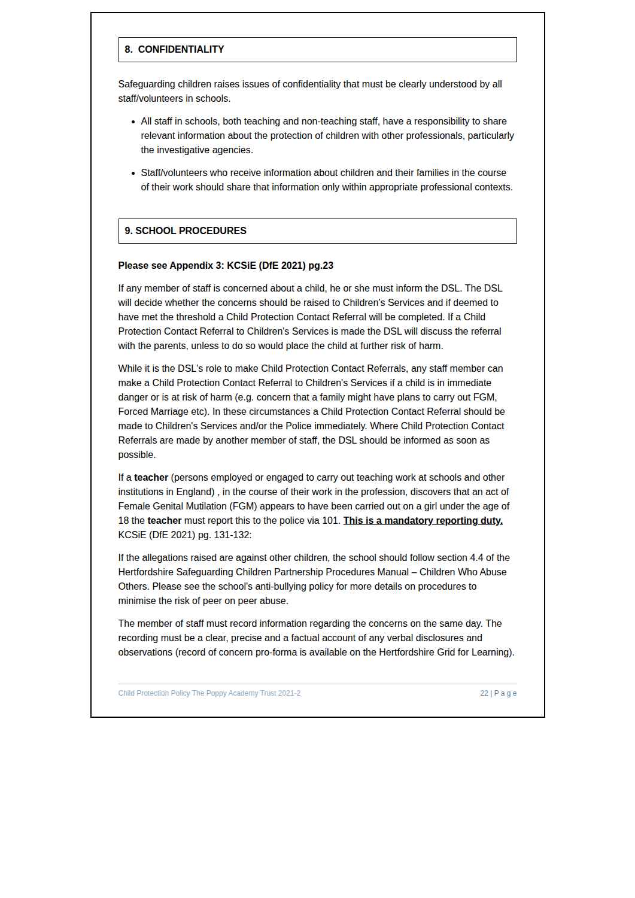8. CONFIDENTIALITY
Safeguarding children raises issues of confidentiality that must be clearly understood by all staff/volunteers in schools.
All staff in schools, both teaching and non-teaching staff, have a responsibility to share relevant information about the protection of children with other professionals, particularly the investigative agencies.
Staff/volunteers who receive information about children and their families in the course of their work should share that information only within appropriate professional contexts.
9. SCHOOL PROCEDURES
Please see Appendix 3: KCSiE (DfE 2021) pg.23
If any member of staff is concerned about a child, he or she must inform the DSL. The DSL will decide whether the concerns should be raised to Children's Services and if deemed to have met the threshold a Child Protection Contact Referral will be completed. If a Child Protection Contact Referral to Children's Services is made the DSL will discuss the referral with the parents, unless to do so would place the child at further risk of harm.
While it is the DSL's role to make Child Protection Contact Referrals, any staff member can make a Child Protection Contact Referral to Children's Services if a child is in immediate danger or is at risk of harm (e.g. concern that a family might have plans to carry out FGM, Forced Marriage etc). In these circumstances a Child Protection Contact Referral should be made to Children's Services and/or the Police immediately. Where Child Protection Contact Referrals are made by another member of staff, the DSL should be informed as soon as possible.
If a teacher (persons employed or engaged to carry out teaching work at schools and other institutions in England) , in the course of their work in the profession, discovers that an act of Female Genital Mutilation (FGM) appears to have been carried out on a girl under the age of 18 the teacher must report this to the police via 101. This is a mandatory reporting duty. KCSiE (DfE 2021) pg. 131-132:
If the allegations raised are against other children, the school should follow section 4.4 of the Hertfordshire Safeguarding Children Partnership Procedures Manual – Children Who Abuse Others. Please see the school's anti-bullying policy for more details on procedures to minimise the risk of peer on peer abuse.
The member of staff must record information regarding the concerns on the same day. The recording must be a clear, precise and a factual account of any verbal disclosures and observations (record of concern pro-forma is available on the Hertfordshire Grid for Learning).
Child Protection Policy The Poppy Academy Trust 2021-2 22 | P a g e